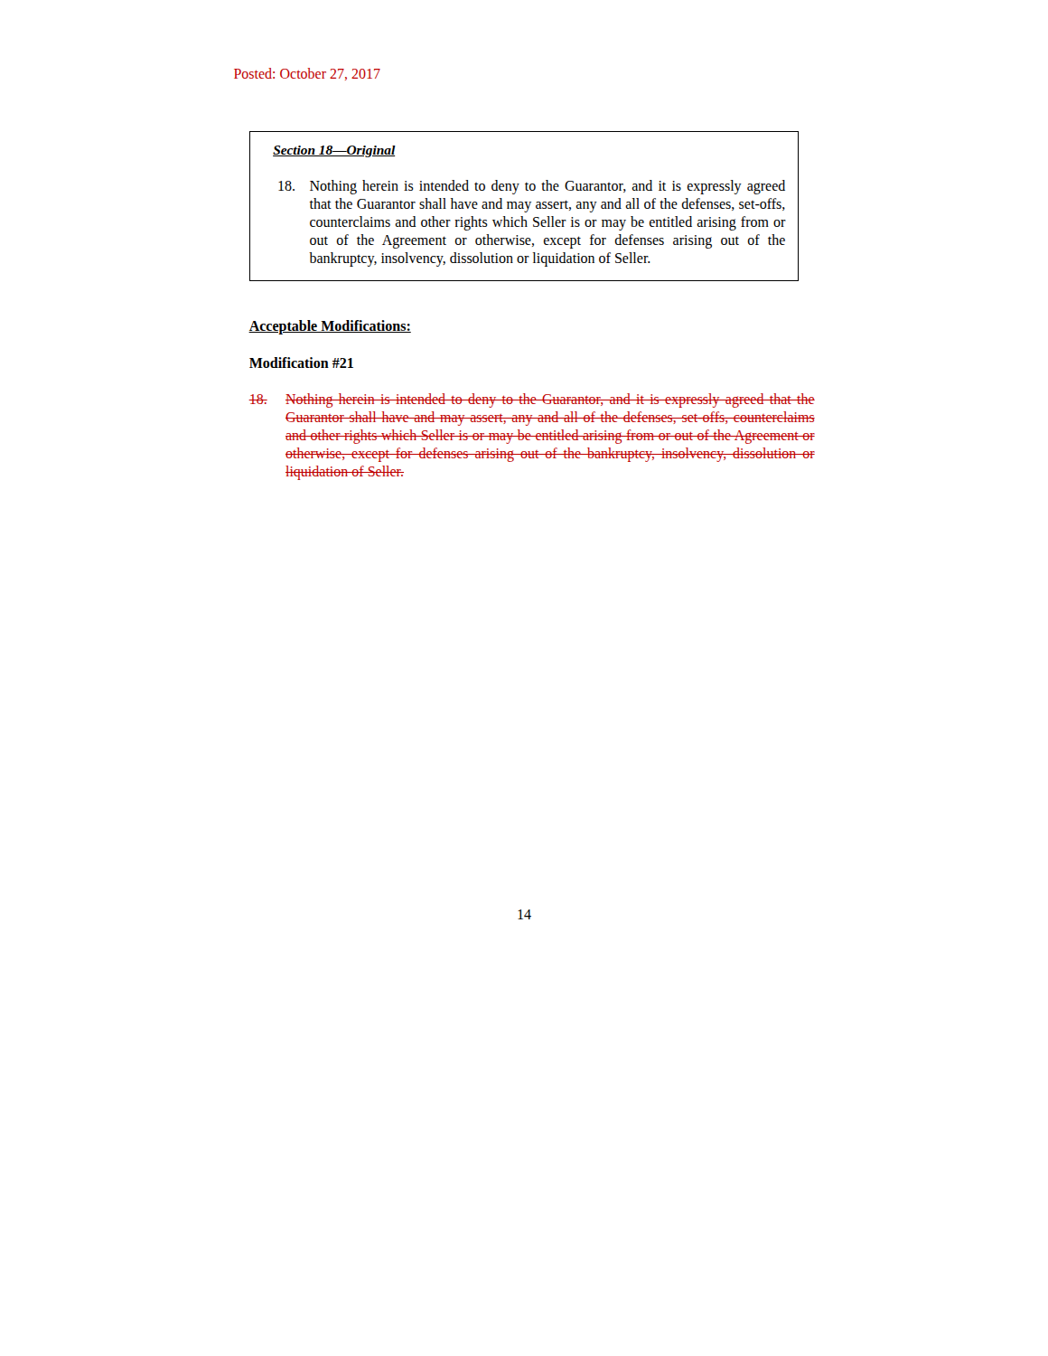Posted: October 27, 2017
Section 18—Original
Nothing herein is intended to deny to the Guarantor, and it is expressly agreed that the Guarantor shall have and may assert, any and all of the defenses, set-offs, counterclaims and other rights which Seller is or may be entitled arising from or out of the Agreement or otherwise, except for defenses arising out of the bankruptcy, insolvency, dissolution or liquidation of Seller.
Acceptable Modifications:
Modification #21
18. Nothing herein is intended to deny to the Guarantor, and it is expressly agreed that the Guarantor shall have and may assert, any and all of the defenses, set-offs, counterclaims and other rights which Seller is or may be entitled arising from or out of the Agreement or otherwise, except for defenses arising out of the bankruptcy, insolvency, dissolution or liquidation of Seller.
14